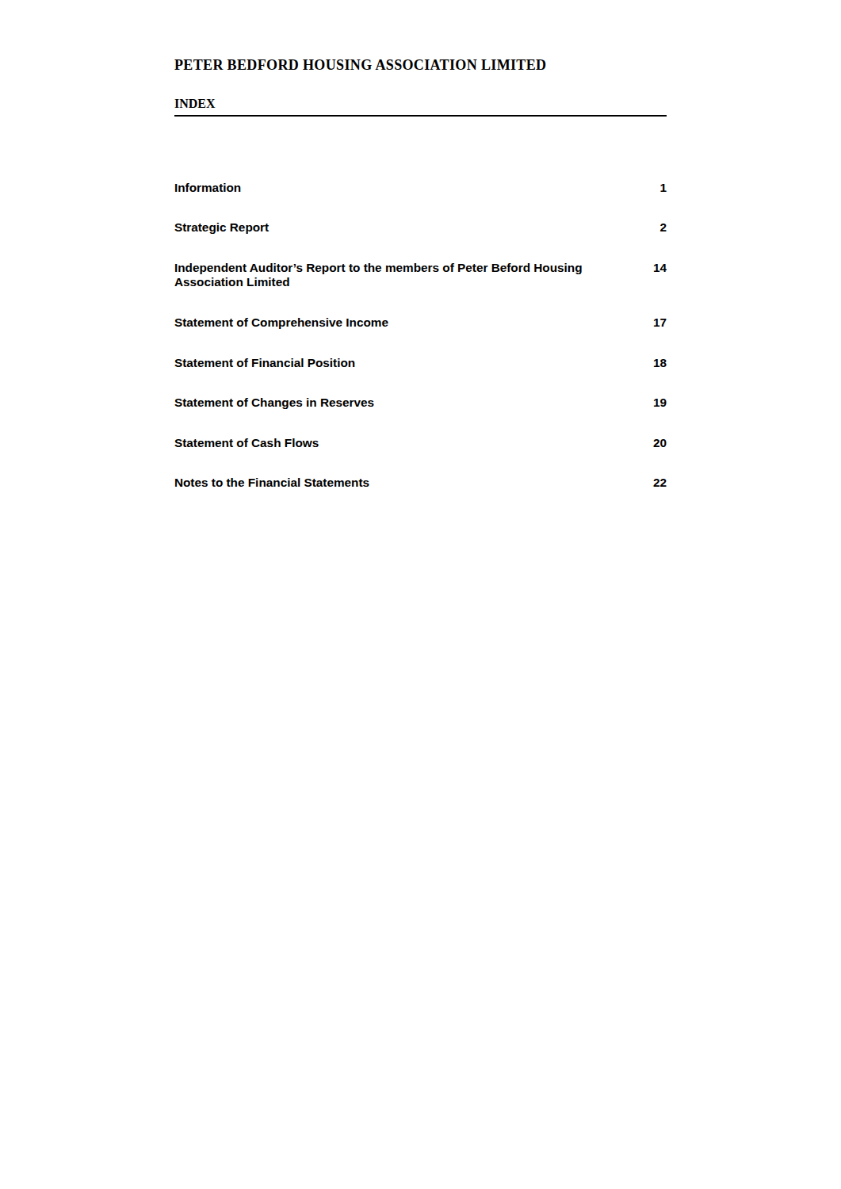Peter Bedford Housing Association Limited
Index
| Information | 1 |
| Strategic Report | 2 |
| Independent Auditor’s Report to the members of Peter Beford Housing Association Limited | 14 |
| Statement of Comprehensive Income | 17 |
| Statement of Financial Position | 18 |
| Statement of Changes in Reserves | 19 |
| Statement of Cash Flows | 20 |
| Notes to the Financial Statements | 22 |